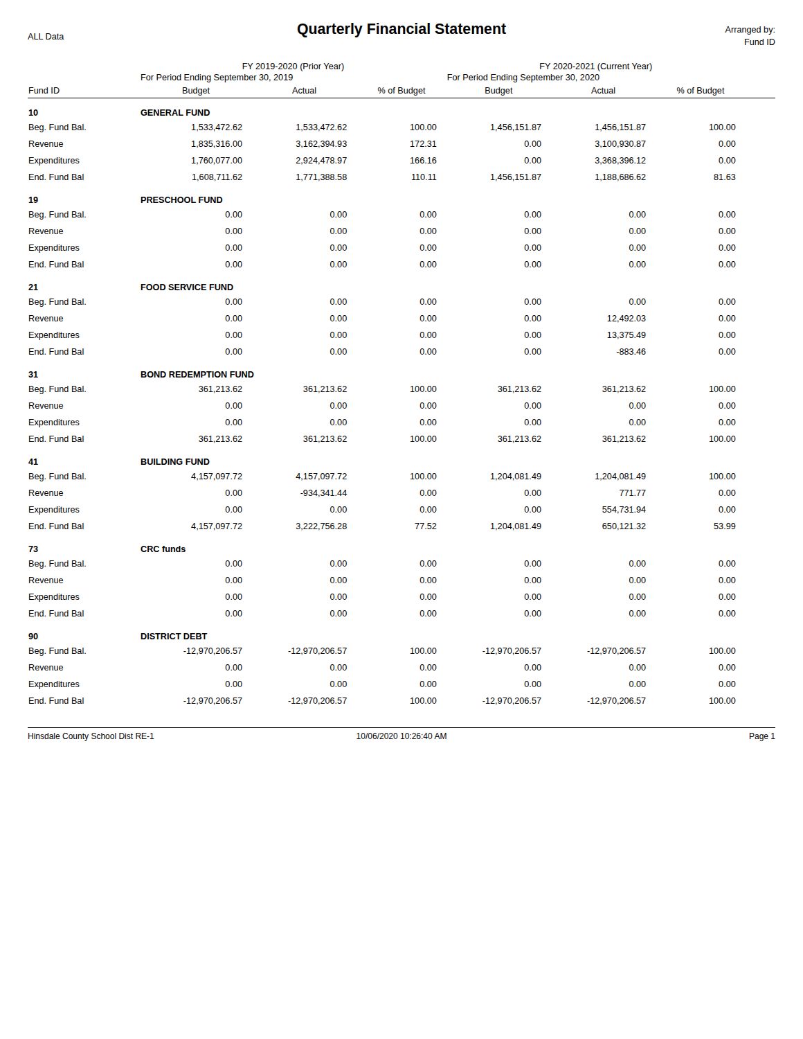ALL Data
Quarterly Financial Statement
Arranged by:
Fund ID
| | FY 2019-2020 (Prior Year) | FY 2020-2021 (Current Year) | |
| | For Period Ending September 30, 2019 | For Period Ending September 30, 2020 | |
| Fund ID | Budget | Actual | % of Budget | Budget | Actual | % of Budget | |
| 10 | GENERAL FUND | |
| Beg. Fund Bal. | 1,533,472.62 | 1,533,472.62 | 100.00 | 1,456,151.87 | 1,456,151.87 | 100.00 | |
| Revenue | 1,835,316.00 | 3,162,394.93 | 172.31 | 0.00 | 3,100,930.87 | 0.00 | |
| Expenditures | 1,760,077.00 | 2,924,478.97 | 166.16 | 0.00 | 3,368,396.12 | 0.00 | |
| End. Fund Bal | 1,608,711.62 | 1,771,388.58 | 110.11 | 1,456,151.87 | 1,188,686.62 | 81.63 | |
| 19 | PRESCHOOL FUND | |
| Beg. Fund Bal. | 0.00 | 0.00 | 0.00 | 0.00 | 0.00 | 0.00 | |
| Revenue | 0.00 | 0.00 | 0.00 | 0.00 | 0.00 | 0.00 | |
| Expenditures | 0.00 | 0.00 | 0.00 | 0.00 | 0.00 | 0.00 | |
| End. Fund Bal | 0.00 | 0.00 | 0.00 | 0.00 | 0.00 | 0.00 | |
| 21 | FOOD SERVICE FUND | |
| Beg. Fund Bal. | 0.00 | 0.00 | 0.00 | 0.00 | 0.00 | 0.00 | |
| Revenue | 0.00 | 0.00 | 0.00 | 0.00 | 12,492.03 | 0.00 | |
| Expenditures | 0.00 | 0.00 | 0.00 | 0.00 | 13,375.49 | 0.00 | |
| End. Fund Bal | 0.00 | 0.00 | 0.00 | 0.00 | -883.46 | 0.00 | |
| 31 | BOND REDEMPTION FUND | |
| Beg. Fund Bal. | 361,213.62 | 361,213.62 | 100.00 | 361,213.62 | 361,213.62 | 100.00 | |
| Revenue | 0.00 | 0.00 | 0.00 | 0.00 | 0.00 | 0.00 | |
| Expenditures | 0.00 | 0.00 | 0.00 | 0.00 | 0.00 | 0.00 | |
| End. Fund Bal | 361,213.62 | 361,213.62 | 100.00 | 361,213.62 | 361,213.62 | 100.00 | |
| 41 | BUILDING FUND | |
| Beg. Fund Bal. | 4,157,097.72 | 4,157,097.72 | 100.00 | 1,204,081.49 | 1,204,081.49 | 100.00 | |
| Revenue | 0.00 | -934,341.44 | 0.00 | 0.00 | 771.77 | 0.00 | |
| Expenditures | 0.00 | 0.00 | 0.00 | 0.00 | 554,731.94 | 0.00 | |
| End. Fund Bal | 4,157,097.72 | 3,222,756.28 | 77.52 | 1,204,081.49 | 650,121.32 | 53.99 | |
| 73 | CRC funds | |
| Beg. Fund Bal. | 0.00 | 0.00 | 0.00 | 0.00 | 0.00 | 0.00 | |
| Revenue | 0.00 | 0.00 | 0.00 | 0.00 | 0.00 | 0.00 | |
| Expenditures | 0.00 | 0.00 | 0.00 | 0.00 | 0.00 | 0.00 | |
| End. Fund Bal | 0.00 | 0.00 | 0.00 | 0.00 | 0.00 | 0.00 | |
| 90 | DISTRICT DEBT | |
| Beg. Fund Bal. | -12,970,206.57 | -12,970,206.57 | 100.00 | -12,970,206.57 | -12,970,206.57 | 100.00 | |
| Revenue | 0.00 | 0.00 | 0.00 | 0.00 | 0.00 | 0.00 | |
| Expenditures | 0.00 | 0.00 | 0.00 | 0.00 | 0.00 | 0.00 | |
| End. Fund Bal | -12,970,206.57 | -12,970,206.57 | 100.00 | -12,970,206.57 | -12,970,206.57 | 100.00 | |
Hinsdale County School Dist RE-1 10/06/2020 10:26:40 AM Page 1